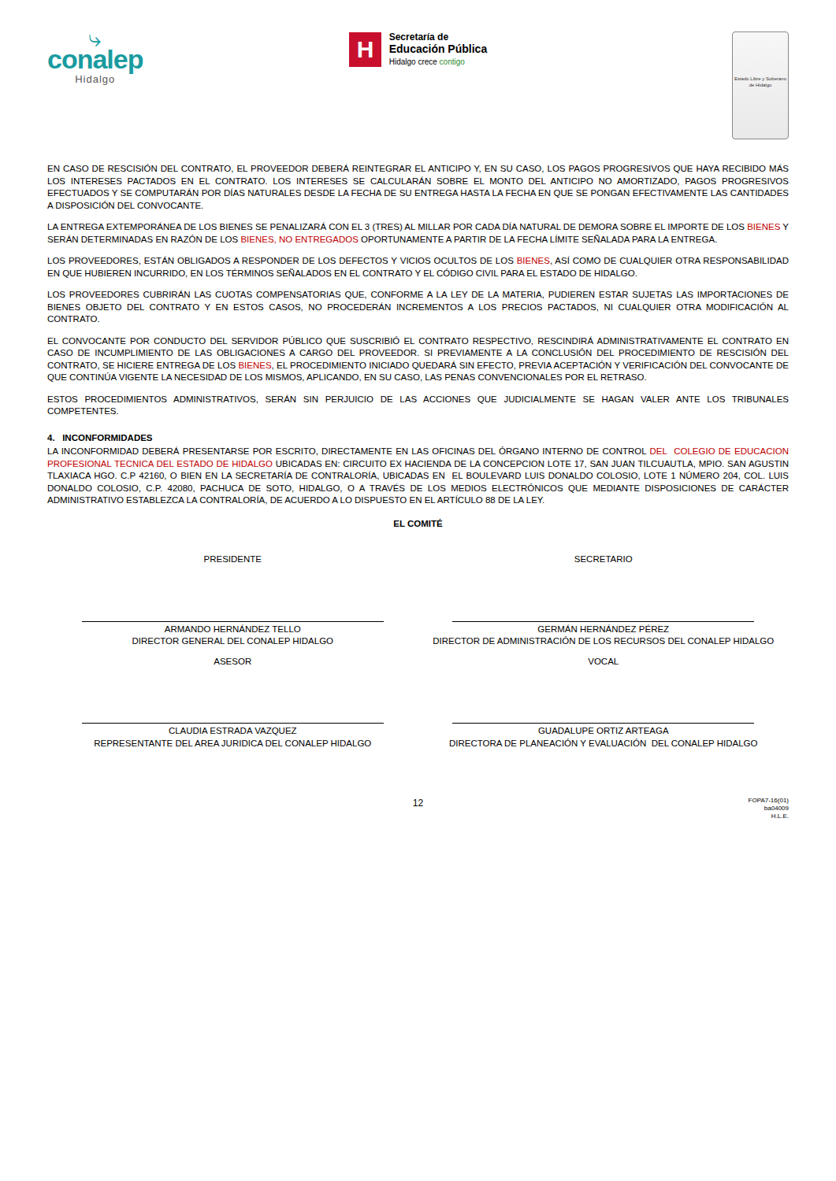⤷
conalep
Hidalgo
H Secretaría de
Educación Pública
Hidalgo crece contigo
Estado Libre y Soberano
de Hidalgo
EN CASO DE RESCISIÓN DEL CONTRATO, EL PROVEEDOR DEBERÁ REINTEGRAR EL ANTICIPO Y, EN SU CASO, LOS PAGOS PROGRESIVOS QUE HAYA RECIBIDO MÁS LOS INTERESES PACTADOS EN EL CONTRATO. LOS INTERESES SE CALCULARÁN SOBRE EL MONTO DEL ANTICIPO NO AMORTIZADO, PAGOS PROGRESIVOS EFECTUADOS Y SE COMPUTARÁN POR DÍAS NATURALES DESDE LA FECHA DE SU ENTREGA HASTA LA FECHA EN QUE SE PONGAN EFECTIVAMENTE LAS CANTIDADES A DISPOSICIÓN DEL CONVOCANTE.
LA ENTREGA EXTEMPORÁNEA DE LOS BIENES SE PENALIZARÁ CON EL 3 (TRES) AL MILLAR POR CADA DÍA NATURAL DE DEMORA SOBRE EL IMPORTE DE LOS BIENES Y SERÁN DETERMINADAS EN RAZÓN DE LOS BIENES, NO ENTREGADOS OPORTUNAMENTE A PARTIR DE LA FECHA LÍMITE SEÑALADA PARA LA ENTREGA.
LOS PROVEEDORES, ESTÁN OBLIGADOS A RESPONDER DE LOS DEFECTOS Y VICIOS OCULTOS DE LOS BIENES, ASÍ COMO DE CUALQUIER OTRA RESPONSABILIDAD EN QUE HUBIEREN INCURRIDO, EN LOS TÉRMINOS SEÑALADOS EN EL CONTRATO Y EL CÓDIGO CIVIL PARA EL ESTADO DE HIDALGO.
LOS PROVEEDORES CUBRIRÁN LAS CUOTAS COMPENSATORIAS QUE, CONFORME A LA LEY DE LA MATERIA, PUDIEREN ESTAR SUJETAS LAS IMPORTACIONES DE BIENES OBJETO DEL CONTRATO Y EN ESTOS CASOS, NO PROCEDERÁN INCREMENTOS A LOS PRECIOS PACTADOS, NI CUALQUIER OTRA MODIFICACIÓN AL CONTRATO.
EL CONVOCANTE POR CONDUCTO DEL SERVIDOR PÚBLICO QUE SUSCRIBIÓ EL CONTRATO RESPECTIVO, RESCINDIRÁ ADMINISTRATIVAMENTE EL CONTRATO EN CASO DE INCUMPLIMIENTO DE LAS OBLIGACIONES A CARGO DEL PROVEEDOR. SI PREVIAMENTE A LA CONCLUSIÓN DEL PROCEDIMIENTO DE RESCISIÓN DEL CONTRATO, SE HICIERE ENTREGA DE LOS BIENES, EL PROCEDIMIENTO INICIADO QUEDARÁ SIN EFECTO, PREVIA ACEPTACIÓN Y VERIFICACIÓN DEL CONVOCANTE DE QUE CONTINÚA VIGENTE LA NECESIDAD DE LOS MISMOS, APLICANDO, EN SU CASO, LAS PENAS CONVENCIONALES POR EL RETRASO.
ESTOS PROCEDIMIENTOS ADMINISTRATIVOS, SERÁN SIN PERJUICIO DE LAS ACCIONES QUE JUDICIALMENTE SE HAGAN VALER ANTE LOS TRIBUNALES COMPETENTES.
4. INCONFORMIDADES
LA INCONFORMIDAD DEBERÁ PRESENTARSE POR ESCRITO, DIRECTAMENTE EN LAS OFICINAS DEL ÓRGANO INTERNO DE CONTROL DEL COLEGIO DE EDUCACION PROFESIONAL TECNICA DEL ESTADO DE HIDALGO UBICADAS EN: CIRCUITO EX HACIENDA DE LA CONCEPCION LOTE 17, SAN JUAN TILCUAUTLA, MPIO. SAN AGUSTIN TLAXIACA HGO. C.P 42160, O BIEN EN LA SECRETARÍA DE CONTRALORÍA, UBICADAS EN EL BOULEVARD LUIS DONALDO COLOSIO, LOTE 1 NÚMERO 204, COL. LUIS DONALDO COLOSIO, C.P. 42080, PACHUCA DE SOTO, HIDALGO, O A TRAVÉS DE LOS MEDIOS ELECTRÓNICOS QUE MEDIANTE DISPOSICIONES DE CARÁCTER ADMINISTRATIVO ESTABLEZCA LA CONTRALORÍA, DE ACUERDO A LO DISPUESTO EN EL ARTÍCULO 88 DE LA LEY.
EL COMITÉ
| PRESIDENTE ARMANDO HERNÁNDEZ TELLO DIRECTOR GENERAL DEL CONALEP HIDALGO | SECRETARIO GERMÁN HERNÁNDEZ PÉREZ DIRECTOR DE ADMINISTRACIÓN DE LOS RECURSOS DEL CONALEP HIDALGO |
| ASESOR CLAUDIA ESTRADA VAZQUEZ REPRESENTANTE DEL AREA JURIDICA DEL CONALEP HIDALGO | VOCAL GUADALUPE ORTIZ ARTEAGA DIRECTORA DE PLANEACIÓN Y EVALUACIÓN DEL CONALEP HIDALGO |
12
FOPA7-16(01)
ba04009
H.L.E.